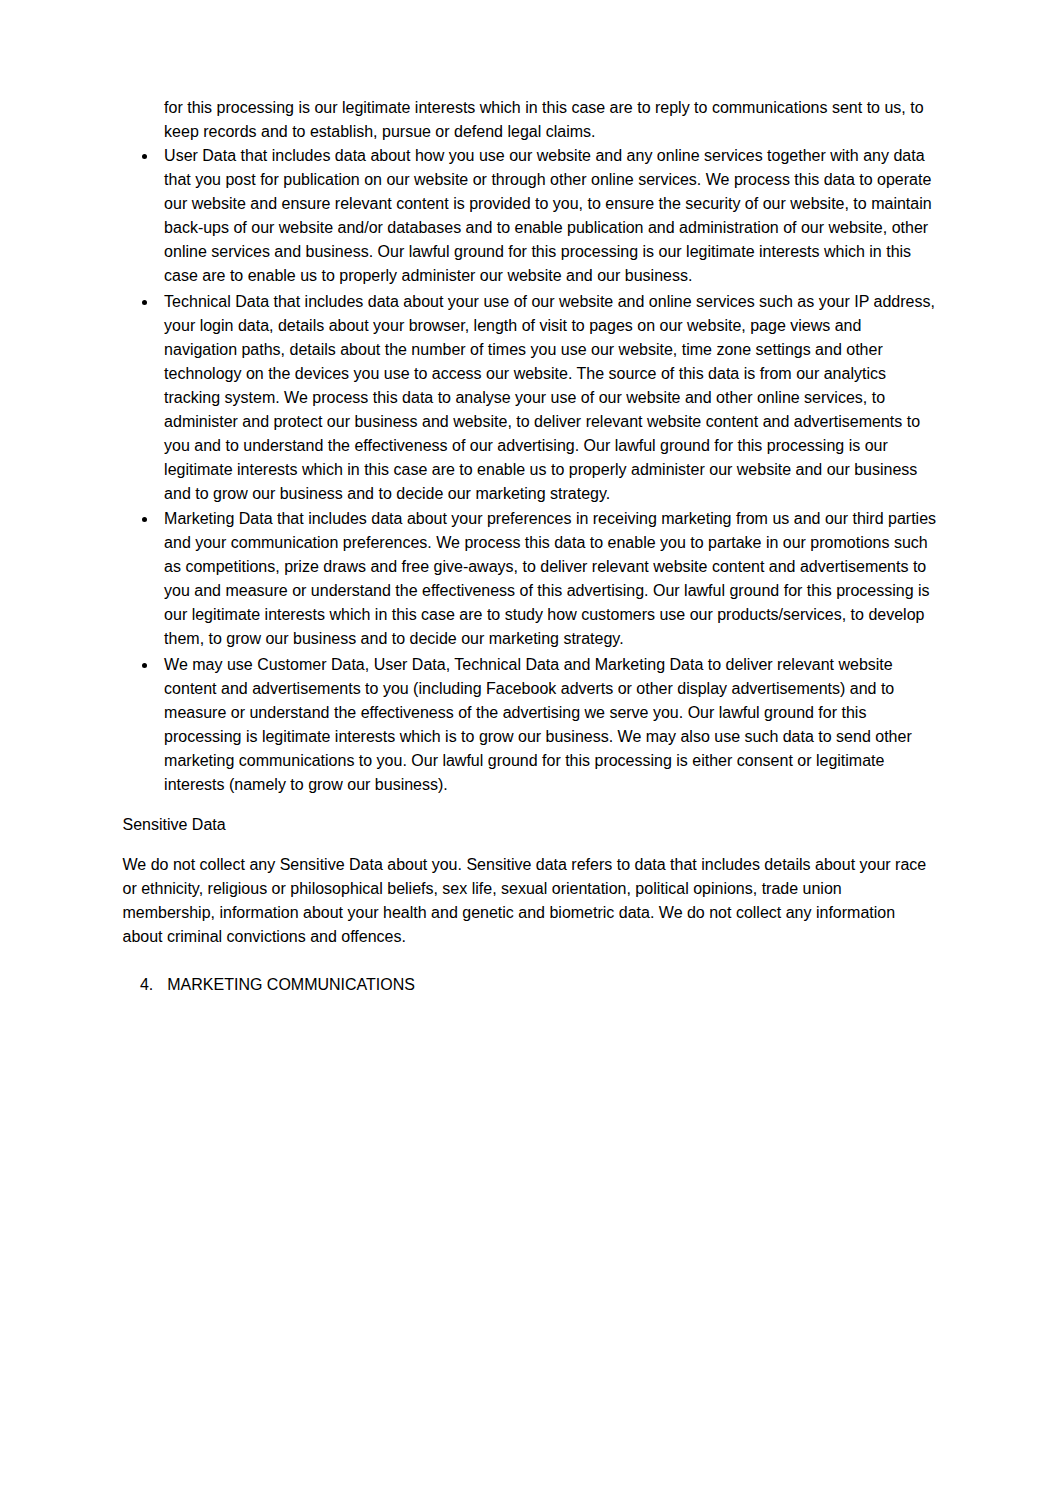for this processing is our legitimate interests which in this case are to reply to communications sent to us, to keep records and to establish, pursue or defend legal claims.
User Data that includes data about how you use our website and any online services together with any data that you post for publication on our website or through other online services. We process this data to operate our website and ensure relevant content is provided to you, to ensure the security of our website, to maintain back-ups of our website and/or databases and to enable publication and administration of our website, other online services and business. Our lawful ground for this processing is our legitimate interests which in this case are to enable us to properly administer our website and our business.
Technical Data that includes data about your use of our website and online services such as your IP address, your login data, details about your browser, length of visit to pages on our website, page views and navigation paths, details about the number of times you use our website, time zone settings and other technology on the devices you use to access our website. The source of this data is from our analytics tracking system. We process this data to analyse your use of our website and other online services, to administer and protect our business and website, to deliver relevant website content and advertisements to you and to understand the effectiveness of our advertising. Our lawful ground for this processing is our legitimate interests which in this case are to enable us to properly administer our website and our business and to grow our business and to decide our marketing strategy.
Marketing Data that includes data about your preferences in receiving marketing from us and our third parties and your communication preferences. We process this data to enable you to partake in our promotions such as competitions, prize draws and free give-aways, to deliver relevant website content and advertisements to you and measure or understand the effectiveness of this advertising. Our lawful ground for this processing is our legitimate interests which in this case are to study how customers use our products/services, to develop them, to grow our business and to decide our marketing strategy.
We may use Customer Data, User Data, Technical Data and Marketing Data to deliver relevant website content and advertisements to you (including Facebook adverts or other display advertisements) and to measure or understand the effectiveness of the advertising we serve you. Our lawful ground for this processing is legitimate interests which is to grow our business. We may also use such data to send other marketing communications to you. Our lawful ground for this processing is either consent or legitimate interests (namely to grow our business).
Sensitive Data
We do not collect any Sensitive Data about you. Sensitive data refers to data that includes details about your race or ethnicity, religious or philosophical beliefs, sex life, sexual orientation, political opinions, trade union membership, information about your health and genetic and biometric data. We do not collect any information about criminal convictions and offences.
MARKETING COMMUNICATIONS